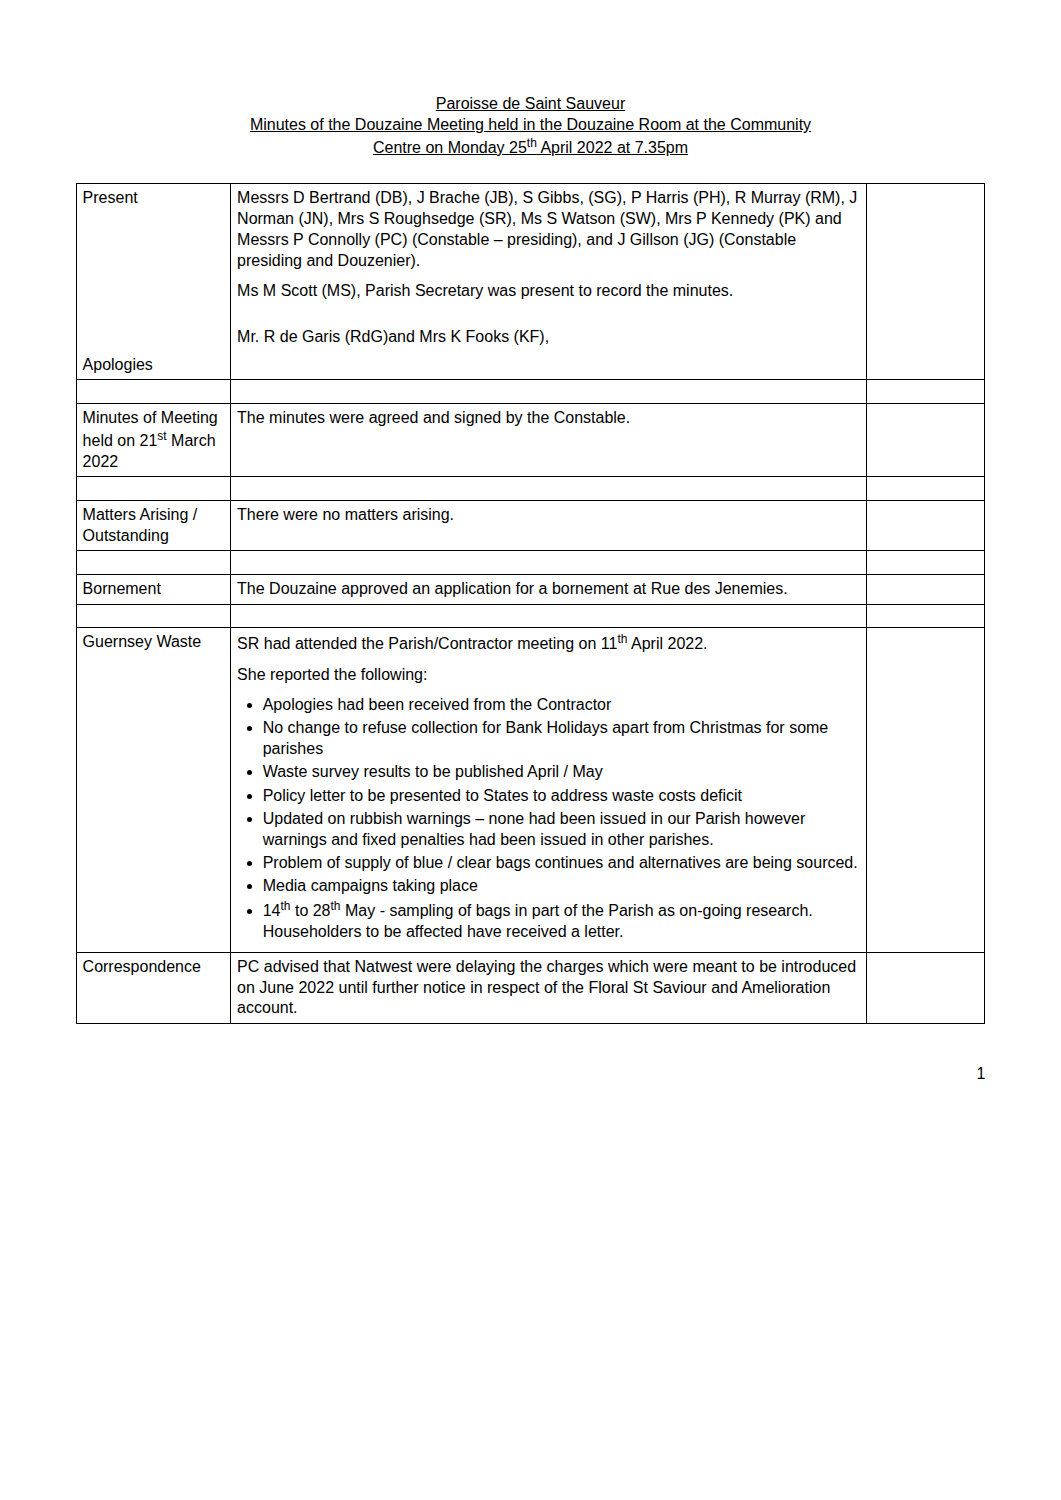Paroisse de Saint Sauveur
Minutes of the Douzaine Meeting held in the Douzaine Room at the Community
Centre on Monday 25th April 2022 at 7.35pm
| Present Apologies | Messrs D Bertrand (DB), J Brache (JB), S Gibbs, (SG), P Harris (PH), R Murray (RM), J Norman (JN), Mrs S Roughsedge (SR), Ms S Watson (SW), Mrs P Kennedy (PK) and Messrs P Connolly (PC) (Constable – presiding), and J Gillson (JG) (Constable presiding and Douzenier). Ms M Scott (MS), Parish Secretary was present to record the minutes. Mr. R de Garis (RdG)and Mrs K Fooks (KF), | |
| Minutes of Meeting held on 21 st March 2022 | The minutes were agreed and signed by the Constable. | |
| Matters Arising / Outstanding | There were no matters arising. | |
| Bornement | The Douzaine approved an application for a bornement at Rue des Jenemies. | |
| Guernsey Waste | SR had attended the Parish/Contractor meeting on 11 th April 2022. She reported the following: Apologies had been received from the Contractor No change to refuse collection for Bank Holidays apart from Christmas for some parishes Waste survey results to be published April / May Policy letter to be presented to States to address waste costs deficit Updated on rubbish warnings – none had been issued in our Parish however warnings and fixed penalties had been issued in other parishes. Problem of supply of blue / clear bags continues and alternatives are being sourced. Media campaigns taking place 14 th to 28 th May - sampling of bags in part of the Parish as on-going research. Householders to be affected have received a letter. | |
| Correspondence | PC advised that Natwest were delaying the charges which were meant to be introduced on June 2022 until further notice in respect of the Floral St Saviour and Amelioration account. | |
1